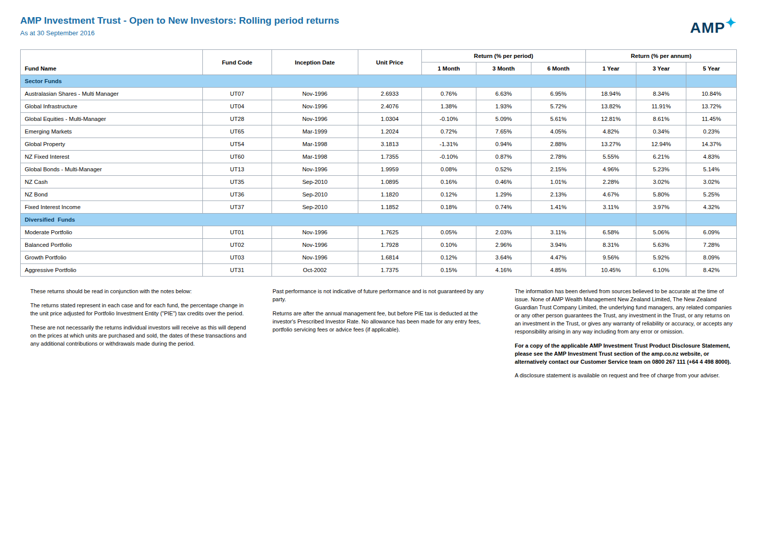AMP Investment Trust - Open to New Investors: Rolling period returns
As at 30 September 2016
AMP✦
| Fund Name | Fund Code | Inception Date | Unit Price | Return (% per period) | Return (% per annum) |
| --- | --- | --- | --- | --- | --- |
| 1 Month | 3 Month | 6 Month | 1 Year | 3 Year | 5 Year |
| Sector Funds | | | |
| Australasian Shares - Multi Manager | UT07 | Nov-1996 | 2.6933 | 0.76% | 6.63% | 6.95% | 18.94% | 8.34% | 10.84% |
| Global Infrastructure | UT04 | Nov-1996 | 2.4076 | 1.38% | 1.93% | 5.72% | 13.82% | 11.91% | 13.72% |
| Global Equities - Multi-Manager | UT28 | Nov-1996 | 1.0304 | -0.10% | 5.09% | 5.61% | 12.81% | 8.61% | 11.45% |
| Emerging Markets | UT65 | Mar-1999 | 1.2024 | 0.72% | 7.65% | 4.05% | 4.82% | 0.34% | 0.23% |
| Global Property | UT54 | Mar-1998 | 3.1813 | -1.31% | 0.94% | 2.88% | 13.27% | 12.94% | 14.37% |
| NZ Fixed Interest | UT60 | Mar-1998 | 1.7355 | -0.10% | 0.87% | 2.78% | 5.55% | 6.21% | 4.83% |
| Global Bonds - Multi-Manager | UT13 | Nov-1996 | 1.9959 | 0.08% | 0.52% | 2.15% | 4.96% | 5.23% | 5.14% |
| NZ Cash | UT35 | Sep-2010 | 1.0895 | 0.16% | 0.46% | 1.01% | 2.28% | 3.02% | 3.02% |
| NZ Bond | UT36 | Sep-2010 | 1.1820 | 0.12% | 1.29% | 2.13% | 4.67% | 5.80% | 5.25% |
| Fixed Interest Income | UT37 | Sep-2010 | 1.1852 | 0.18% | 0.74% | 1.41% | 3.11% | 3.97% | 4.32% |
| Diversified Funds | | | |
| Moderate Portfolio | UT01 | Nov-1996 | 1.7625 | 0.05% | 2.03% | 3.11% | 6.58% | 5.06% | 6.09% |
| Balanced Portfolio | UT02 | Nov-1996 | 1.7928 | 0.10% | 2.96% | 3.94% | 8.31% | 5.63% | 7.28% |
| Growth Portfolio | UT03 | Nov-1996 | 1.6814 | 0.12% | 3.64% | 4.47% | 9.56% | 5.92% | 8.09% |
| Aggressive Portfolio | UT31 | Oct-2002 | 1.7375 | 0.15% | 4.16% | 4.85% | 10.45% | 6.10% | 8.42% |
These returns should be read in conjunction with the notes below:
The returns stated represent in each case and for each fund, the percentage change in the unit price adjusted for Portfolio Investment Entity ("PIE") tax credits over the period.
These are not necessarily the returns individual investors will receive as this will depend on the prices at which units are purchased and sold, the dates of these transactions and any additional contributions or withdrawals made during the period.
Past performance is not indicative of future performance and is not guaranteed by any party.
Returns are after the annual management fee, but before PIE tax is deducted at the investor's Prescribed Investor Rate. No allowance has been made for any entry fees, portfolio servicing fees or advice fees (if applicable).
The information has been derived from sources believed to be accurate at the time of issue. None of AMP Wealth Management New Zealand Limited, The New Zealand Guardian Trust Company Limited, the underlying fund managers, any related companies or any other person guarantees the Trust, any investment in the Trust, or any returns on an investment in the Trust, or gives any warranty of reliability or accuracy, or accepts any responsibility arising in any way including from any error or omission.
For a copy of the applicable AMP Investment Trust Product Disclosure Statement, please see the AMP Investment Trust section of the amp.co.nz website, or alternatively contact our Customer Service team on 0800 267 111 (+64 4 498 8000).
A disclosure statement is available on request and free of charge from your adviser.